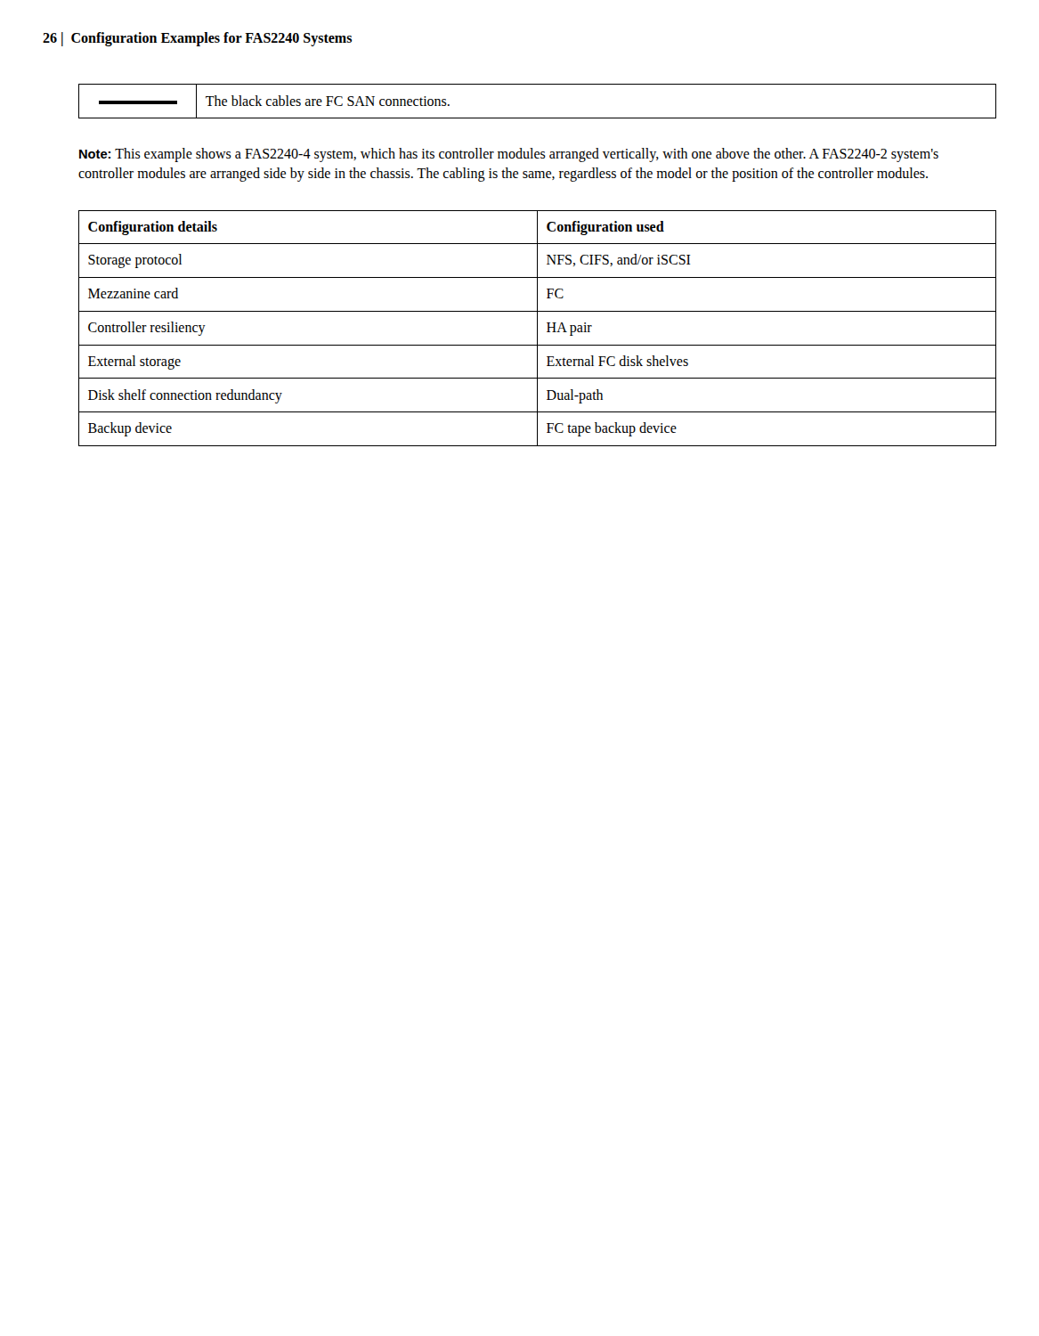26 | Configuration Examples for FAS2240 Systems
| | The black cables are FC SAN connections. |
Note: This example shows a FAS2240-4 system, which has its controller modules arranged vertically, with one above the other. A FAS2240-2 system's controller modules are arranged side by side in the chassis. The cabling is the same, regardless of the model or the position of the controller modules.
| Configuration details | Configuration used |
| --- | --- |
| Storage protocol | NFS, CIFS, and/or iSCSI |
| Mezzanine card | FC |
| Controller resiliency | HA pair |
| External storage | External FC disk shelves |
| Disk shelf connection redundancy | Dual-path |
| Backup device | FC tape backup device |